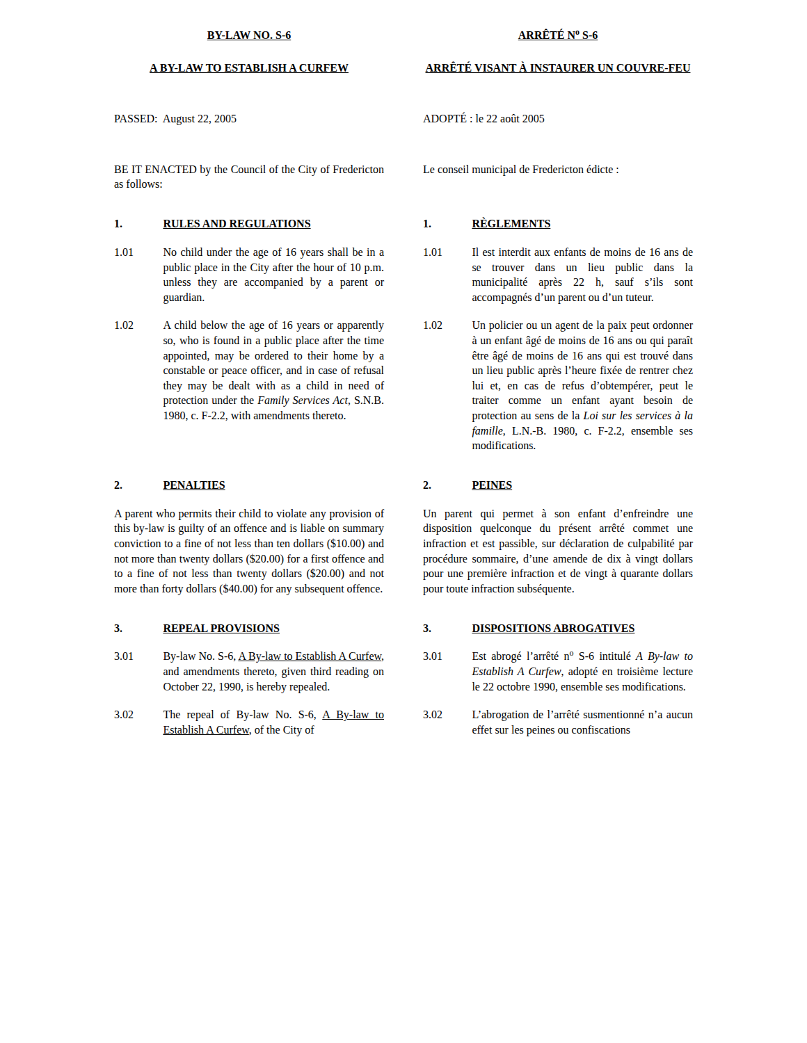BY-LAW NO. S-6
A BY-LAW TO ESTABLISH A CURFEW
ARRÊTÉ No S-6
ARRÊTÉ VISANT À INSTAURER UN COUVRE-FEU
PASSED: August 22, 2005
ADOPTÉ : le 22 août 2005
BE IT ENACTED by the Council of the City of Fredericton as follows:
Le conseil municipal de Fredericton édicte :
1. RULES AND REGULATIONS
1. RÈGLEMENTS
1.01 No child under the age of 16 years shall be in a public place in the City after the hour of 10 p.m. unless they are accompanied by a parent or guardian.
1.01 Il est interdit aux enfants de moins de 16 ans de se trouver dans un lieu public dans la municipalité après 22 h, sauf s’ils sont accompagnés d’un parent ou d’un tuteur.
1.02 A child below the age of 16 years or apparently so, who is found in a public place after the time appointed, may be ordered to their home by a constable or peace officer, and in case of refusal they may be dealt with as a child in need of protection under the Family Services Act, S.N.B. 1980, c. F-2.2, with amendments thereto.
1.02 Un policier ou un agent de la paix peut ordonner à un enfant âgé de moins de 16 ans ou qui paraît être âgé de moins de 16 ans qui est trouvé dans un lieu public après l’heure fixée de rentrer chez lui et, en cas de refus d’obtempérer, peut le traiter comme un enfant ayant besoin de protection au sens de la Loi sur les services à la famille, L.N.-B. 1980, c. F-2.2, ensemble ses modifications.
2. PENALTIES
2. PEINES
A parent who permits their child to violate any provision of this by-law is guilty of an offence and is liable on summary conviction to a fine of not less than ten dollars ($10.00) and not more than twenty dollars ($20.00) for a first offence and to a fine of not less than twenty dollars ($20.00) and not more than forty dollars ($40.00) for any subsequent offence.
Un parent qui permet à son enfant d’enfreindre une disposition quelconque du présent arrêté commet une infraction et est passible, sur déclaration de culpabilité par procédure sommaire, d’une amende de dix à vingt dollars pour une première infraction et de vingt à quarante dollars pour toute infraction subséquente.
3. REPEAL PROVISIONS
3. DISPOSITIONS ABROGATIVES
3.01 By-law No. S-6, A By-law to Establish A Curfew, and amendments thereto, given third reading on October 22, 1990, is hereby repealed.
3.01 Est abrogé l’arrêté no S-6 intitulé A By-law to Establish A Curfew, adopté en troisième lecture le 22 octobre 1990, ensemble ses modifications.
3.02 The repeal of By-law No. S-6, A By-law to Establish A Curfew, of the City of
3.02 L’abrogation de l’arrêté susmentionné n’a aucun effet sur les peines ou confiscations